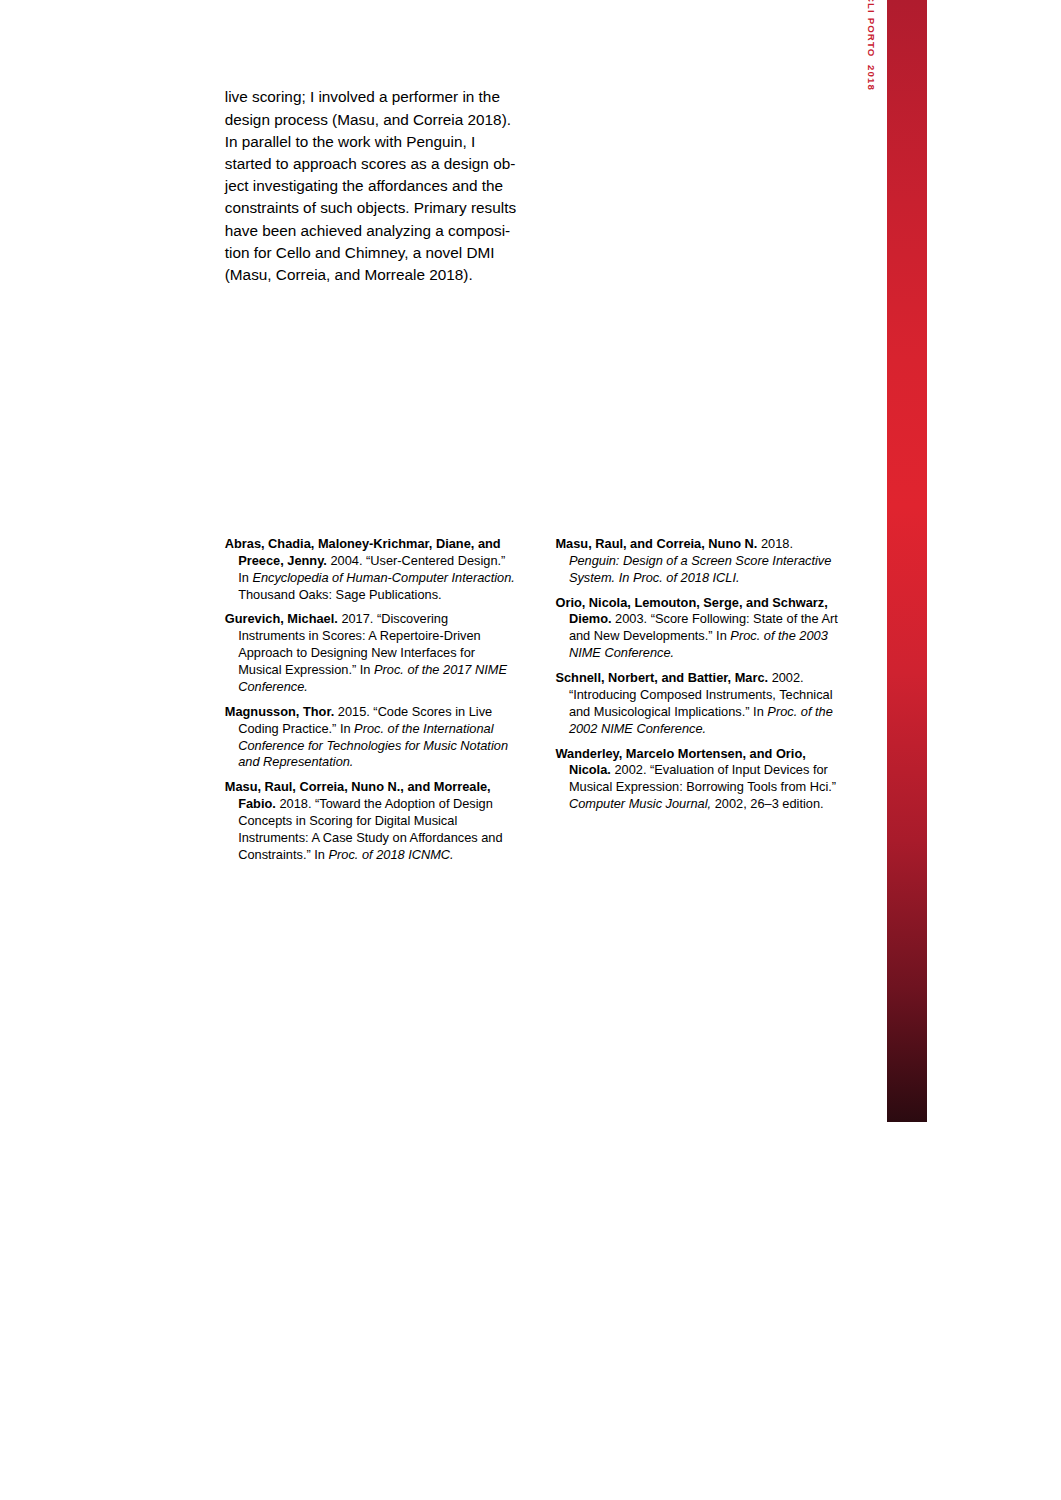ICLI PORTO 2018
live scoring; I involved a performer in the design process (Masu, and Correia 2018). In parallel to the work with Penguin, I started to approach scores as a design object investigating the affordances and the constraints of such objects. Primary results have been achieved analyzing a composition for Cello and Chimney, a novel DMI (Masu, Correia, and Morreale 2018).
Abras, Chadia, Maloney-Krichmar, Diane, and Preece, Jenny. 2004. “User-Centered Design.” In Encyclopedia of Human-Computer Interaction. Thousand Oaks: Sage Publications.
Gurevich, Michael. 2017. “Discovering Instruments in Scores: A Repertoire-Driven Approach to Designing New Interfaces for Musical Expression.” In Proc. of the 2017 NIME Conference.
Magnusson, Thor. 2015. “Code Scores in Live Coding Practice.” In Proc. of the International Conference for Technologies for Music Notation and Representation.
Masu, Raul, Correia, Nuno N., and Morreale, Fabio. 2018. “Toward the Adoption of Design Concepts in Scoring for Digital Musical Instruments: A Case Study on Affordances and Constraints.” In Proc. of 2018 ICNMC.
Masu, Raul, and Correia, Nuno N. 2018. Penguin: Design of a Screen Score Interactive System. In Proc. of 2018 ICLI.
Orio, Nicola, Lemouton, Serge, and Schwarz, Diemo. 2003. “Score Following: State of the Art and New Developments.” In Proc. of the 2003 NIME Conference.
Schnell, Norbert, and Battier, Marc. 2002. “Introducing Composed Instruments, Technical and Musicological Implications.” In Proc. of the 2002 NIME Conference.
Wanderley, Marcelo Mortensen, and Orio, Nicola. 2002. “Evaluation of Input Devices for Musical Expression: Borrowing Tools from Hci.” Computer Music Journal, 2002, 26–3 edition.